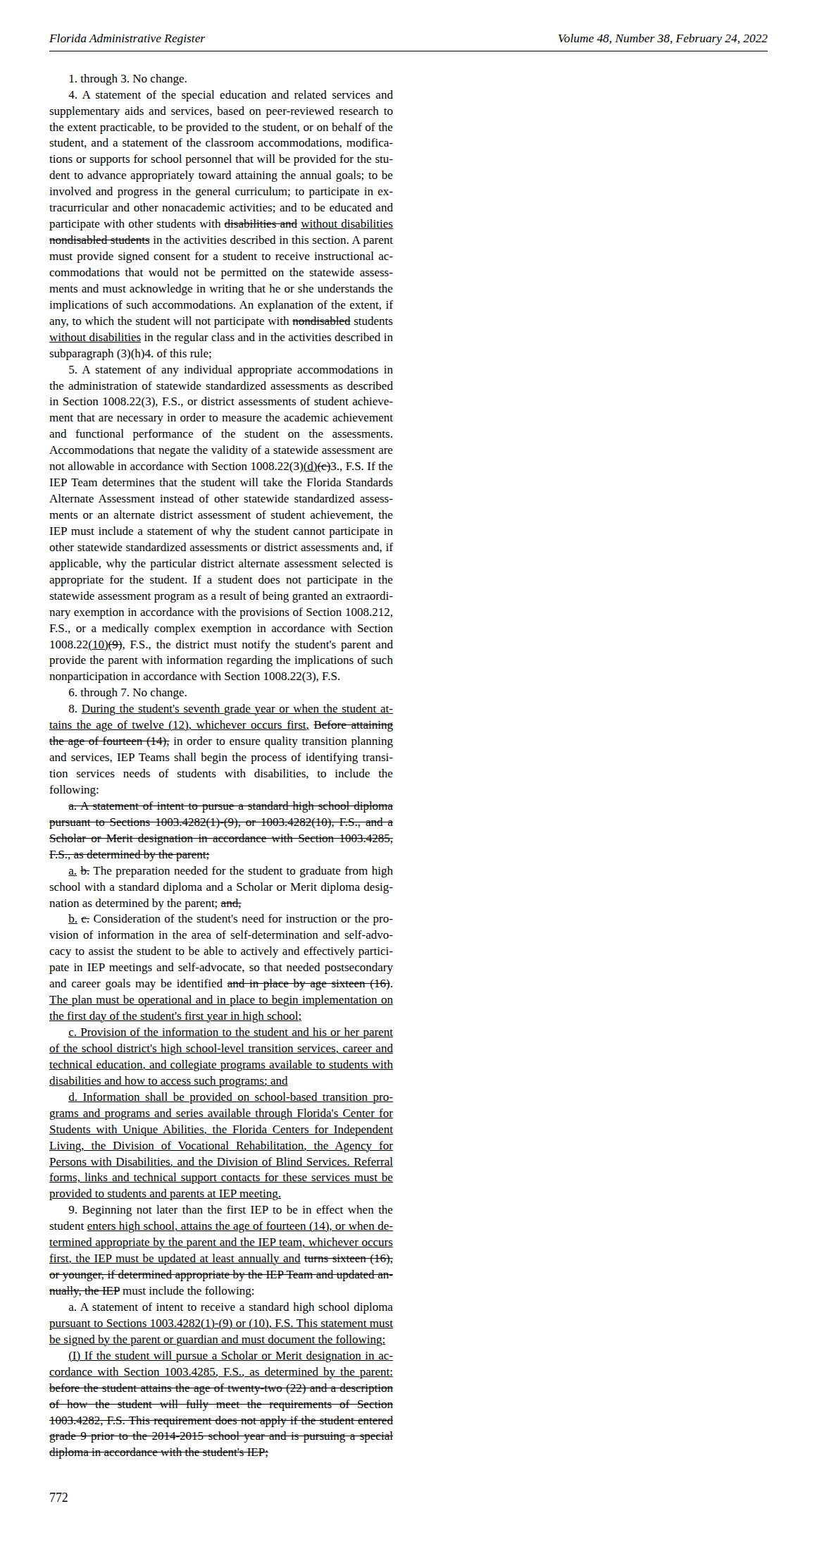Florida Administrative Register
Volume 48, Number 38, February 24, 2022
1. through 3. No change.
4. A statement of the special education and related services and supplementary aids and services, based on peer-reviewed research to the extent practicable, to be provided to the student, or on behalf of the student, and a statement of the classroom accommodations, modifications or supports for school personnel that will be provided for the student to advance appropriately toward attaining the annual goals; to be involved and progress in the general curriculum; to participate in extracurricular and other nonacademic activities; and to be educated and participate with other students with disabilities and without disabilities nondisabled students in the activities described in this section. A parent must provide signed consent for a student to receive instructional accommodations that would not be permitted on the statewide assessments and must acknowledge in writing that he or she understands the implications of such accommodations. An explanation of the extent, if any, to which the student will not participate with nondisabled students without disabilities in the regular class and in the activities described in subparagraph (3)(h)4. of this rule;
5. A statement of any individual appropriate accommodations in the administration of statewide standardized assessments as described in Section 1008.22(3), F.S., or district assessments of student achievement that are necessary in order to measure the academic achievement and functional performance of the student on the assessments. Accommodations that negate the validity of a statewide assessment are not allowable in accordance with Section 1008.22(3)(d)(c)3., F.S. If the IEP Team determines that the student will take the Florida Standards Alternate Assessment instead of other statewide standardized assessments or an alternate district assessment of student achievement, the IEP must include a statement of why the student cannot participate in other statewide standardized assessments or district assessments and, if applicable, why the particular district alternate assessment selected is appropriate for the student. If a student does not participate in the statewide assessment program as a result of being granted an extraordinary exemption in accordance with the provisions of Section 1008.212, F.S., or a medically complex exemption in accordance with Section 1008.22(10)(9), F.S., the district must notify the student's parent and provide the parent with information regarding the implications of such nonparticipation in accordance with Section 1008.22(3), F.S.
6. through 7. No change.
8. During the student's seventh grade year or when the student attains the age of twelve (12), whichever occurs first, Before attaining the age of fourteen (14), in order to ensure quality transition planning and services, IEP Teams shall begin the process of identifying transition services needs of students with disabilities, to include the following:
a. A statement of intent to pursue a standard high school diploma pursuant to Sections 1003.4282(1)-(9), or 1003.4282(10), F.S., and a Scholar or Merit designation in accordance with Section 1003.4285, F.S., as determined by the parent;
a. b. The preparation needed for the student to graduate from high school with a standard diploma and a Scholar or Merit diploma designation as determined by the parent; and,
b. c. Consideration of the student's need for instruction or the provision of information in the area of self-determination and self-advocacy to assist the student to be able to actively and effectively participate in IEP meetings and self-advocate, so that needed postsecondary and career goals may be identified and in place by age sixteen (16). The plan must be operational and in place to begin implementation on the first day of the student's first year in high school;
c. Provision of the information to the student and his or her parent of the school district's high school-level transition services, career and technical education, and collegiate programs available to students with disabilities and how to access such programs; and
d. Information shall be provided on school-based transition programs and programs and series available through Florida's Center for Students with Unique Abilities, the Florida Centers for Independent Living, the Division of Vocational Rehabilitation, the Agency for Persons with Disabilities, and the Division of Blind Services. Referral forms, links and technical support contacts for these services must be provided to students and parents at IEP meeting.
9. Beginning not later than the first IEP to be in effect when the student enters high school, attains the age of fourteen (14), or when determined appropriate by the parent and the IEP team, whichever occurs first, the IEP must be updated at least annually and turns sixteen (16), or younger, if determined appropriate by the IEP Team and updated annually, the IEP must include the following:
a. A statement of intent to receive a standard high school diploma pursuant to Sections 1003.4282(1)-(9) or (10), F.S. This statement must be signed by the parent or guardian and must document the following:
(I) If the student will pursue a Scholar or Merit designation in accordance with Section 1003.4285, F.S., as determined by the parent: before the student attains the age of twenty-two (22) and a description of how the student will fully meet the requirements of Section 1003.4282, F.S. This requirement does not apply if the student entered grade 9 prior to the 2014-2015 school year and is pursuing a special diploma in accordance with the student's IEP;
772